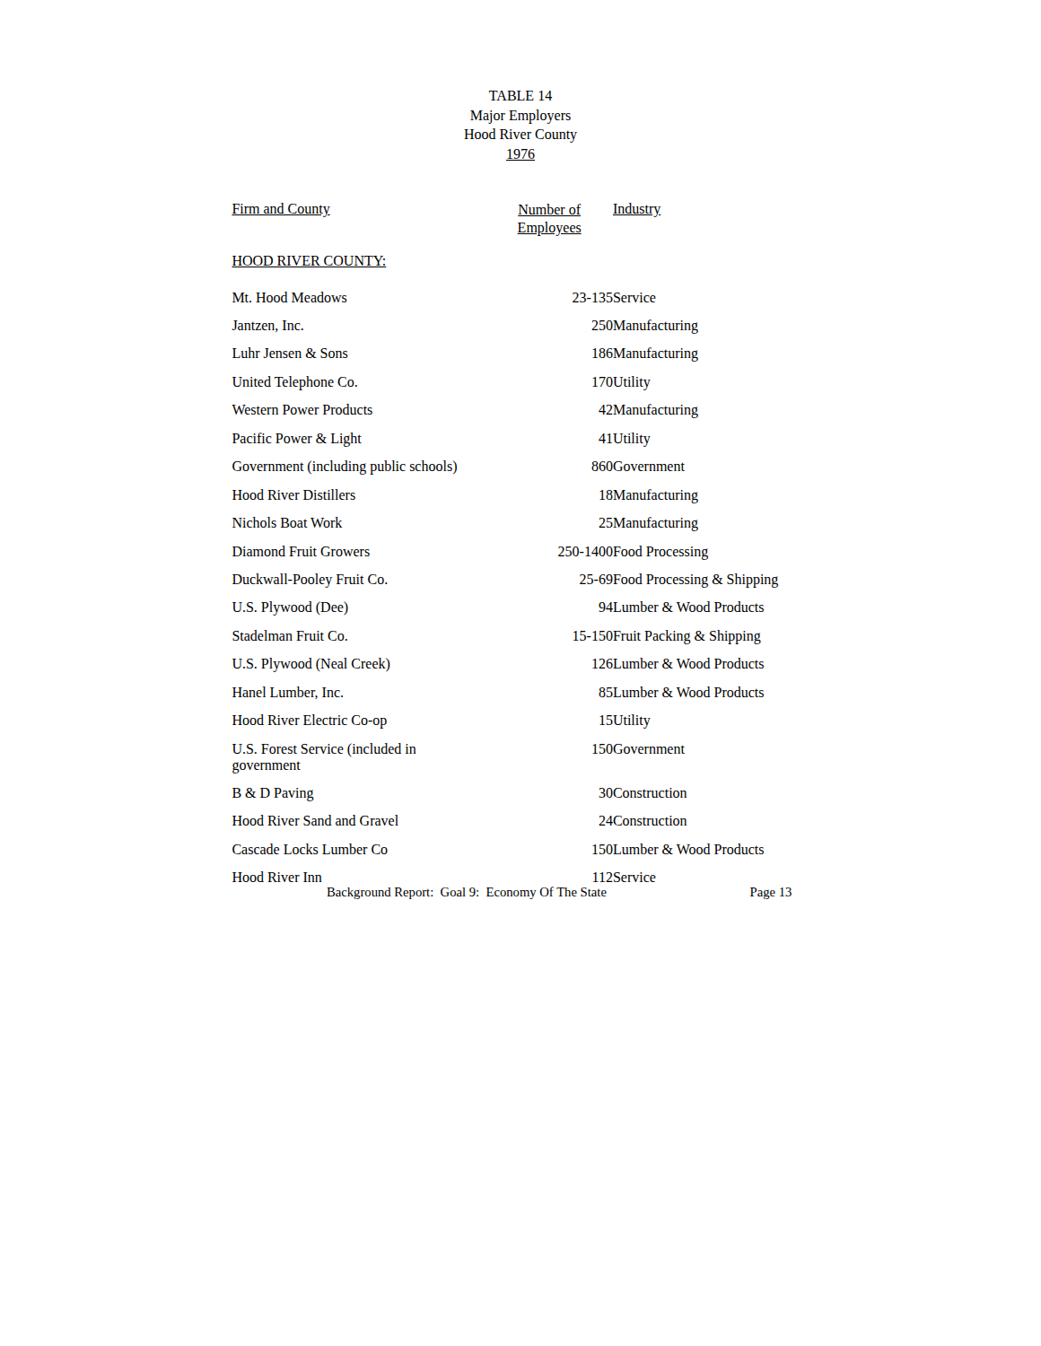TABLE 14
Major Employers
Hood River County
1976
| Firm and County | Number of Employees | Industry |
| --- | --- | --- |
| HOOD RIVER COUNTY: |
| Mt. Hood Meadows | 23-135 | Service |
| Jantzen, Inc. | 250 | Manufacturing |
| Luhr Jensen & Sons | 186 | Manufacturing |
| United Telephone Co. | 170 | Utility |
| Western Power Products | 42 | Manufacturing |
| Pacific Power & Light | 41 | Utility |
| Government (including public schools) | 860 | Government |
| Hood River Distillers | 18 | Manufacturing |
| Nichols Boat Work | 25 | Manufacturing |
| Diamond Fruit Growers | 250-1400 | Food Processing |
| Duckwall-Pooley Fruit Co. | 25-69 | Food Processing & Shipping |
| U.S. Plywood (Dee) | 94 | Lumber & Wood Products |
| Stadelman Fruit Co. | 15-150 | Fruit Packing & Shipping |
| U.S. Plywood (Neal Creek) | 126 | Lumber & Wood Products |
| Hanel Lumber, Inc. | 85 | Lumber & Wood Products |
| Hood River Electric Co-op | 15 | Utility |
| U.S. Forest Service (included in government | 150 | Government |
| B & D Paving | 30 | Construction |
| Hood River Sand and Gravel | 24 | Construction |
| Cascade Locks Lumber Co | 150 | Lumber & Wood Products |
| Hood River Inn | 112 | Service |
Background Report: Goal 9: Economy Of The State
Page 13